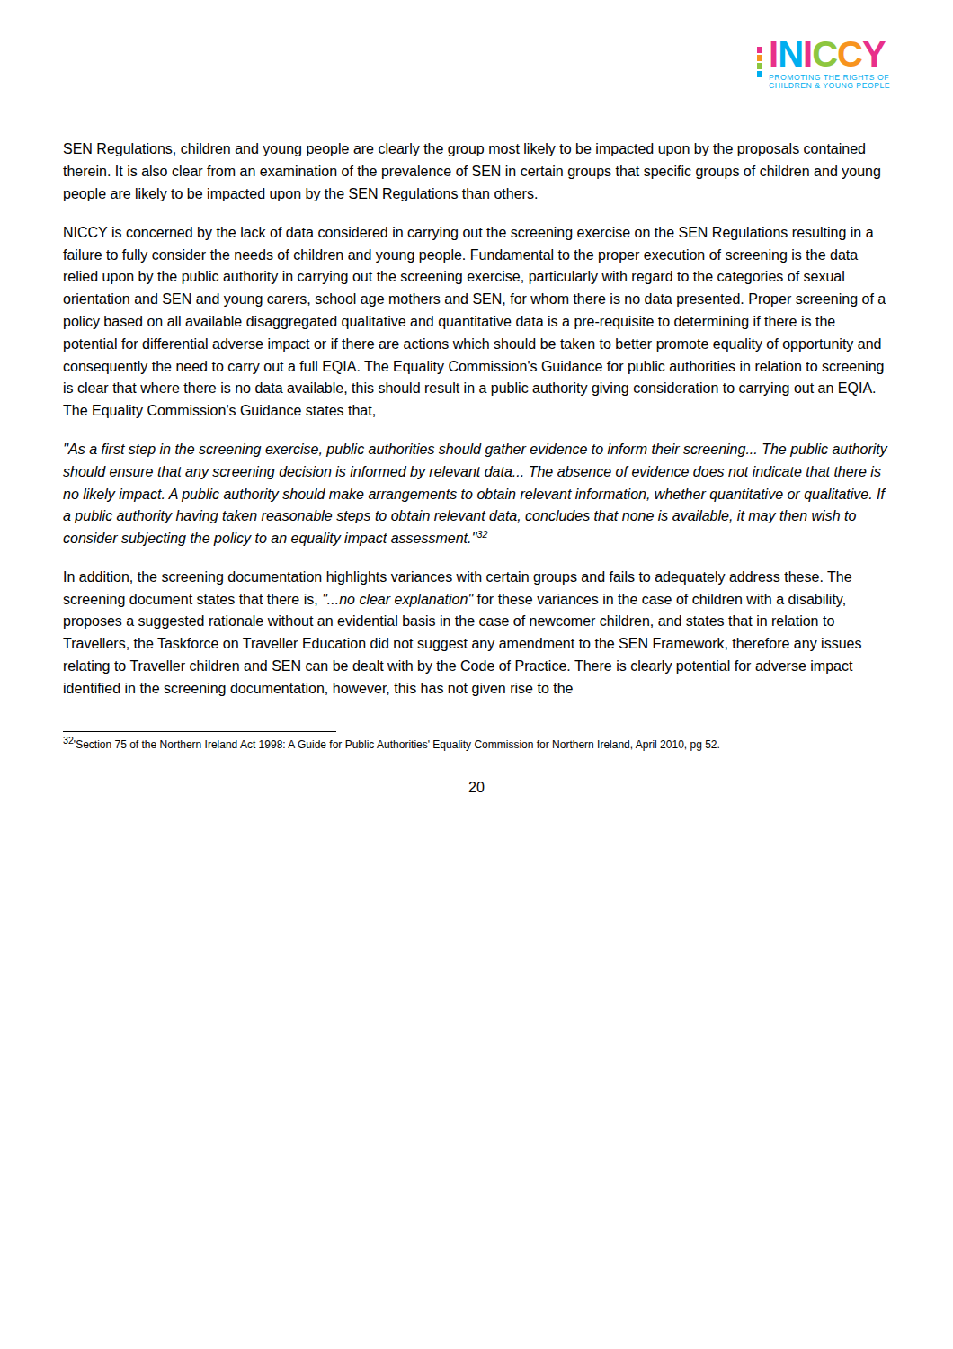INICCY
PROMOTING THE RIGHTS OF
CHILDREN & YOUNG PEOPLE
SEN Regulations, children and young people are clearly the group most likely to be impacted upon by the proposals contained therein. It is also clear from an examination of the prevalence of SEN in certain groups that specific groups of children and young people are likely to be impacted upon by the SEN Regulations than others.
NICCY is concerned by the lack of data considered in carrying out the screening exercise on the SEN Regulations resulting in a failure to fully consider the needs of children and young people. Fundamental to the proper execution of screening is the data relied upon by the public authority in carrying out the screening exercise, particularly with regard to the categories of sexual orientation and SEN and young carers, school age mothers and SEN, for whom there is no data presented. Proper screening of a policy based on all available disaggregated qualitative and quantitative data is a pre-requisite to determining if there is the potential for differential adverse impact or if there are actions which should be taken to better promote equality of opportunity and consequently the need to carry out a full EQIA. The Equality Commission's Guidance for public authorities in relation to screening is clear that where there is no data available, this should result in a public authority giving consideration to carrying out an EQIA. The Equality Commission's Guidance states that,
''As a first step in the screening exercise, public authorities should gather evidence to inform their screening... The public authority should ensure that any screening decision is informed by relevant data... The absence of evidence does not indicate that there is no likely impact. A public authority should make arrangements to obtain relevant information, whether quantitative or qualitative. If a public authority having taken reasonable steps to obtain relevant data, concludes that none is available, it may then wish to consider subjecting the policy to an equality impact assessment.''32
In addition, the screening documentation highlights variances with certain groups and fails to adequately address these. The screening document states that there is, "...no clear explanation" for these variances in the case of children with a disability, proposes a suggested rationale without an evidential basis in the case of newcomer children, and states that in relation to Travellers, the Taskforce on Traveller Education did not suggest any amendment to the SEN Framework, therefore any issues relating to Traveller children and SEN can be dealt with by the Code of Practice. There is clearly potential for adverse impact identified in the screening documentation, however, this has not given rise to the
32'Section 75 of the Northern Ireland Act 1998: A Guide for Public Authorities' Equality Commission for Northern Ireland, April 2010, pg 52.
20